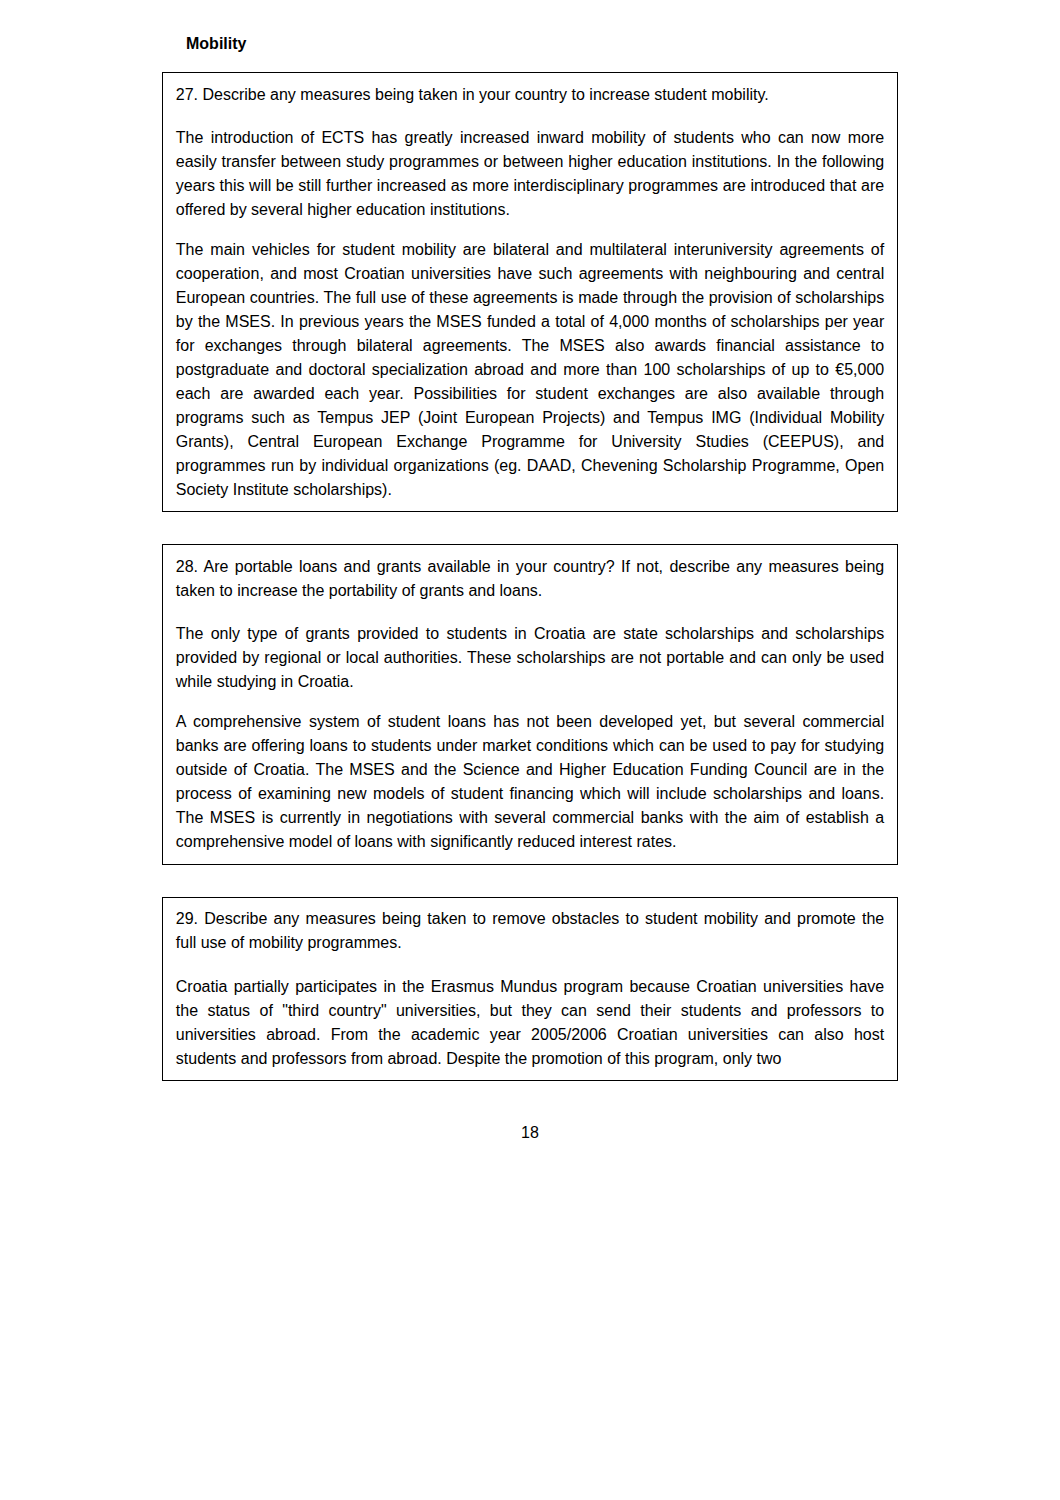Mobility
| 27. Describe any measures being taken in your country to increase student mobility. |
| The introduction of ECTS has greatly increased inward mobility of students who can now more easily transfer between study programmes or between higher education institutions. In the following years this will be still further increased as more interdisciplinary programmes are introduced that are offered by several higher education institutions. The main vehicles for student mobility are bilateral and multilateral interuniversity agreements of cooperation, and most Croatian universities have such agreements with neighbouring and central European countries. The full use of these agreements is made through the provision of scholarships by the MSES. In previous years the MSES funded a total of 4,000 months of scholarships per year for exchanges through bilateral agreements. The MSES also awards financial assistance to postgraduate and doctoral specialization abroad and more than 100 scholarships of up to €5,000 each are awarded each year. Possibilities for student exchanges are also available through programs such as Tempus JEP (Joint European Projects) and Tempus IMG (Individual Mobility Grants), Central European Exchange Programme for University Studies (CEEPUS), and programmes run by individual organizations (eg. DAAD, Chevening Scholarship Programme, Open Society Institute scholarships). |
| 28. Are portable loans and grants available in your country? If not, describe any measures being taken to increase the portability of grants and loans. |
| The only type of grants provided to students in Croatia are state scholarships and scholarships provided by regional or local authorities. These scholarships are not portable and can only be used while studying in Croatia. A comprehensive system of student loans has not been developed yet, but several commercial banks are offering loans to students under market conditions which can be used to pay for studying outside of Croatia. The MSES and the Science and Higher Education Funding Council are in the process of examining new models of student financing which will include scholarships and loans. The MSES is currently in negotiations with several commercial banks with the aim of establish a comprehensive model of loans with significantly reduced interest rates. |
| 29. Describe any measures being taken to remove obstacles to student mobility and promote the full use of mobility programmes. |
| Croatia partially participates in the Erasmus Mundus program because Croatian universities have the status of "third country" universities, but they can send their students and professors to universities abroad. From the academic year 2005/2006 Croatian universities can also host students and professors from abroad. Despite the promotion of this program, only two |
18